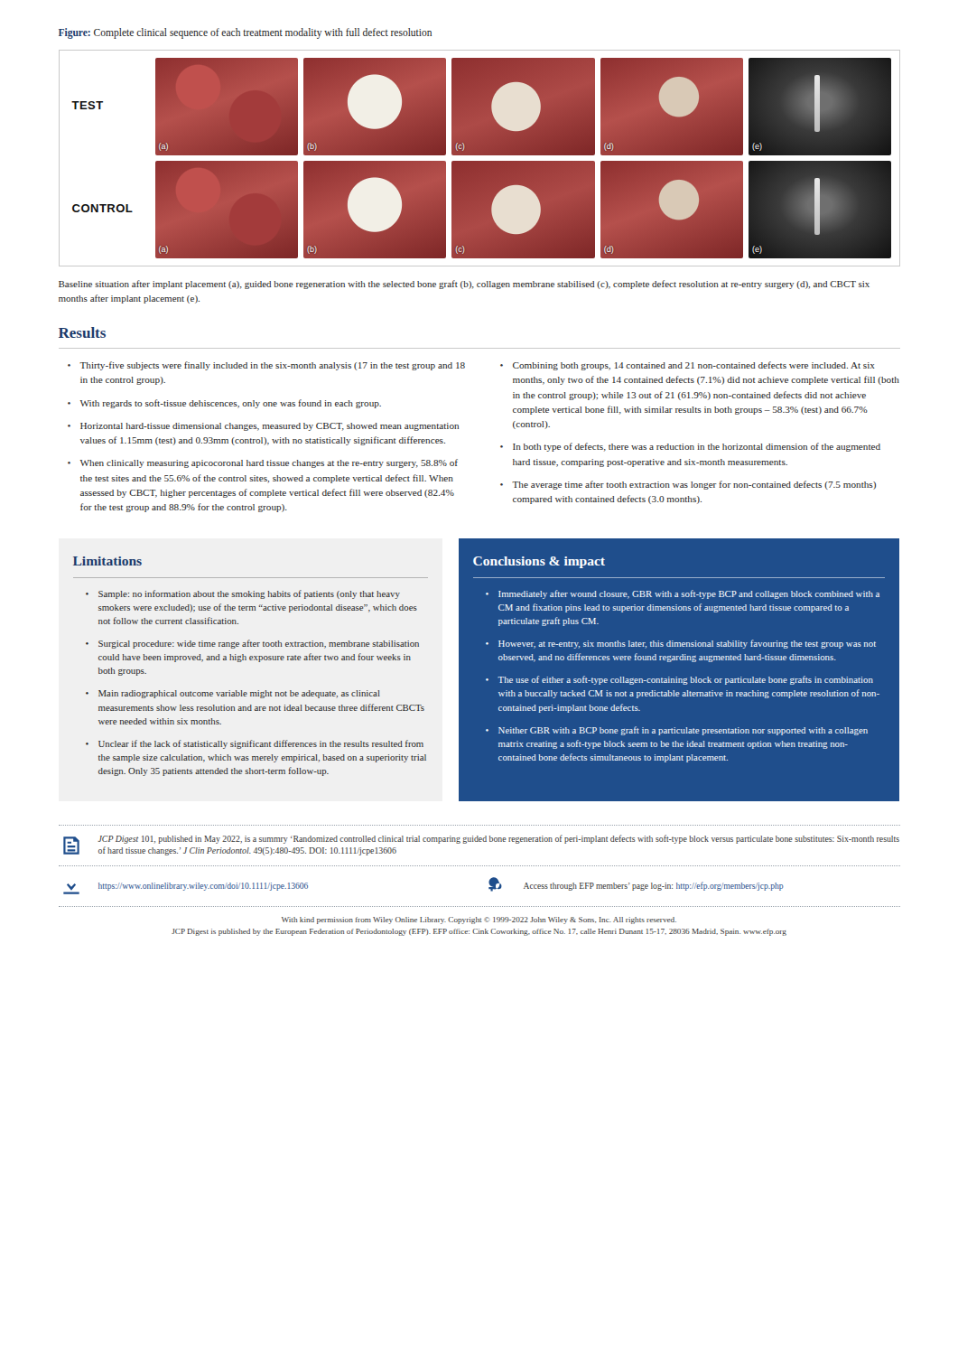Figure: Complete clinical sequence of each treatment modality with full defect resolution
TEST
(a)
(b)
(c)
(d)
(e)
CONTROL
(a)
(b)
(c)
(d)
(e)
Baseline situation after implant placement (a), guided bone regeneration with the selected bone graft (b), collagen membrane stabilised (c), complete defect resolution at re-entry surgery (d), and CBCT six months after implant placement (e).
Results
Thirty-five subjects were finally included in the six-month analysis (17 in the test group and 18 in the control group).
With regards to soft-tissue dehiscences, only one was found in each group.
Horizontal hard-tissue dimensional changes, measured by CBCT, showed mean augmentation values of 1.15mm (test) and 0.93mm (control), with no statistically significant differences.
When clinically measuring apicocoronal hard tissue changes at the re-entry surgery, 58.8% of the test sites and the 55.6% of the control sites, showed a complete vertical defect fill. When assessed by CBCT, higher percentages of complete vertical defect fill were observed (82.4% for the test group and 88.9% for the control group).
Combining both groups, 14 contained and 21 non-contained defects were included. At six months, only two of the 14 contained defects (7.1%) did not achieve complete vertical fill (both in the control group); while 13 out of 21 (61.9%) non-contained defects did not achieve complete vertical bone fill, with similar results in both groups – 58.3% (test) and 66.7% (control).
In both type of defects, there was a reduction in the horizontal dimension of the augmented hard tissue, comparing post-operative and six-month measurements.
The average time after tooth extraction was longer for non-contained defects (7.5 months) compared with contained defects (3.0 months).
Limitations
Sample: no information about the smoking habits of patients (only that heavy smokers were excluded); use of the term “active periodontal disease”, which does not follow the current classification.
Surgical procedure: wide time range after tooth extraction, membrane stabilisation could have been improved, and a high exposure rate after two and four weeks in both groups.
Main radiographical outcome variable might not be adequate, as clinical measurements show less resolution and are not ideal because three different CBCTs were needed within six months.
Unclear if the lack of statistically significant differences in the results resulted from the sample size calculation, which was merely empirical, based on a superiority trial design. Only 35 patients attended the short-term follow-up.
Conclusions & impact
Immediately after wound closure, GBR with a soft-type BCP and collagen block combined with a CM and fixation pins lead to superior dimensions of augmented hard tissue compared to a particulate graft plus CM.
However, at re-entry, six months later, this dimensional stability favouring the test group was not observed, and no differences were found regarding augmented hard-tissue dimensions.
The use of either a soft-type collagen-containing block or particulate bone grafts in combination with a buccally tacked CM is not a predictable alternative in reaching complete resolution of non-contained peri-implant bone defects.
Neither GBR with a BCP bone graft in a particulate presentation nor supported with a collagen matrix creating a soft-type block seem to be the ideal treatment option when treating non-contained bone defects simultaneous to implant placement.
JCP Digest 101, published in May 2022, is a summry ‘Randomized controlled clinical trial comparing guided bone regeneration of peri-implant defects with soft-type block versus particulate bone substitutes: Six-month results of hard tissue changes.’ J Clin Periodontol. 49(5):480-495. DOI: 10.1111/jcpe13606
https://www.onlinelibrary.wiley.com/doi/10.1111/jcpe.13606
Access through EFP members’ page log-in: http://efp.org/members/jcp.php
With kind permission from Wiley Online Library. Copyright © 1999-2022 John Wiley & Sons, Inc. All rights reserved.
JCP Digest is published by the European Federation of Periodontology (EFP). EFP office: Cink Coworking, office No. 17, calle Henri Dunant 15-17, 28036 Madrid, Spain. www.efp.org